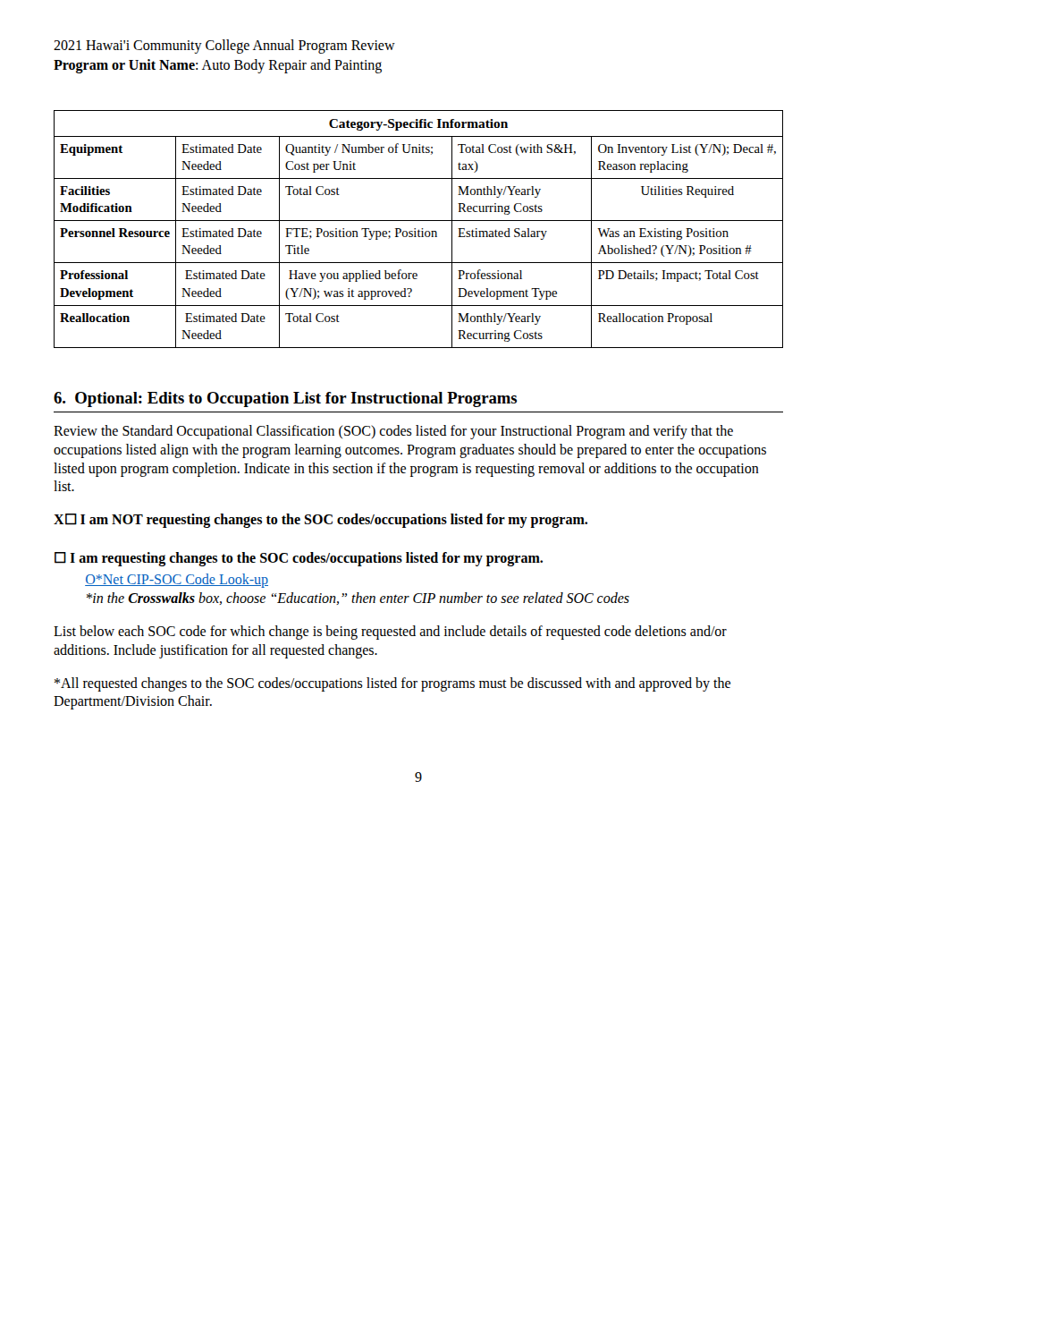2021 Hawai'i Community College Annual Program Review
Program or Unit Name: Auto Body Repair and Painting
| Category-Specific Information |
| --- |
| Equipment | Estimated Date Needed | Quantity / Number of Units; Cost per Unit | Total Cost (with S&H, tax) | On Inventory List (Y/N); Decal #, Reason replacing |
| Facilities Modification | Estimated Date Needed | Total Cost | Monthly/Yearly Recurring Costs | Utilities Required |
| Personnel Resource | Estimated Date Needed | FTE; Position Type; Position Title | Estimated Salary | Was an Existing Position Abolished? (Y/N); Position # |
| Professional Development | Estimated Date Needed | Have you applied before (Y/N); was it approved? | Professional Development Type | PD Details; Impact; Total Cost |
| Reallocation | Estimated Date Needed | Total Cost | Monthly/Yearly Recurring Costs | Reallocation Proposal |
6. Optional: Edits to Occupation List for Instructional Programs
Review the Standard Occupational Classification (SOC) codes listed for your Instructional Program and verify that the occupations listed align with the program learning outcomes. Program graduates should be prepared to enter the occupations listed upon program completion. Indicate in this section if the program is requesting removal or additions to the occupation list.
X☐ I am NOT requesting changes to the SOC codes/occupations listed for my program.
☐ I am requesting changes to the SOC codes/occupations listed for my program.
O*Net CIP-SOC Code Look-up
*in the Crosswalks box, choose “Education,” then enter CIP number to see related SOC codes
List below each SOC code for which change is being requested and include details of requested code deletions and/or additions. Include justification for all requested changes.
*All requested changes to the SOC codes/occupations listed for programs must be discussed with and approved by the Department/Division Chair.
9